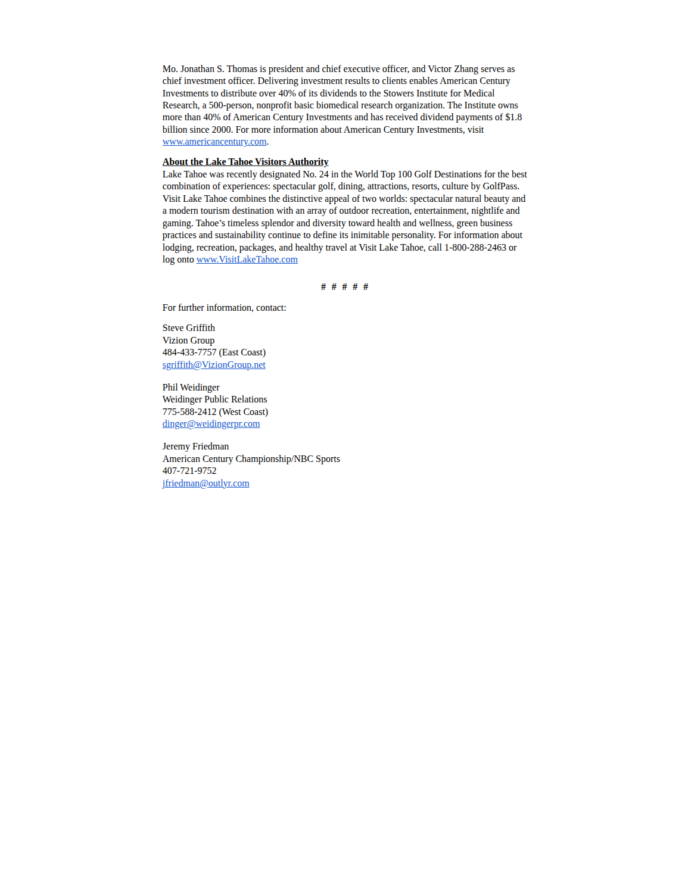Mo. Jonathan S. Thomas is president and chief executive officer, and Victor Zhang serves as chief investment officer. Delivering investment results to clients enables American Century Investments to distribute over 40% of its dividends to the Stowers Institute for Medical Research, a 500-person, nonprofit basic biomedical research organization. The Institute owns more than 40% of American Century Investments and has received dividend payments of $1.8 billion since 2000. For more information about American Century Investments, visit www.americancentury.com.
About the Lake Tahoe Visitors Authority
Lake Tahoe was recently designated No. 24 in the World Top 100 Golf Destinations for the best combination of experiences: spectacular golf, dining, attractions, resorts, culture by GolfPass. Visit Lake Tahoe combines the distinctive appeal of two worlds: spectacular natural beauty and a modern tourism destination with an array of outdoor recreation, entertainment, nightlife and gaming. Tahoe’s timeless splendor and diversity toward health and wellness, green business practices and sustainability continue to define its inimitable personality. For information about lodging, recreation, packages, and healthy travel at Visit Lake Tahoe, call 1-800-288-2463 or log onto www.VisitLakeTahoe.com
# # # # #
For further information, contact:
Steve Griffith
Vizion Group
484-433-7757 (East Coast)
sgriffith@VizionGroup.net
Phil Weidinger
Weidinger Public Relations
775-588-2412 (West Coast)
dinger@weidingerpr.com
Jeremy Friedman
American Century Championship/NBC Sports
407-721-9752
jfriedman@outlyr.com